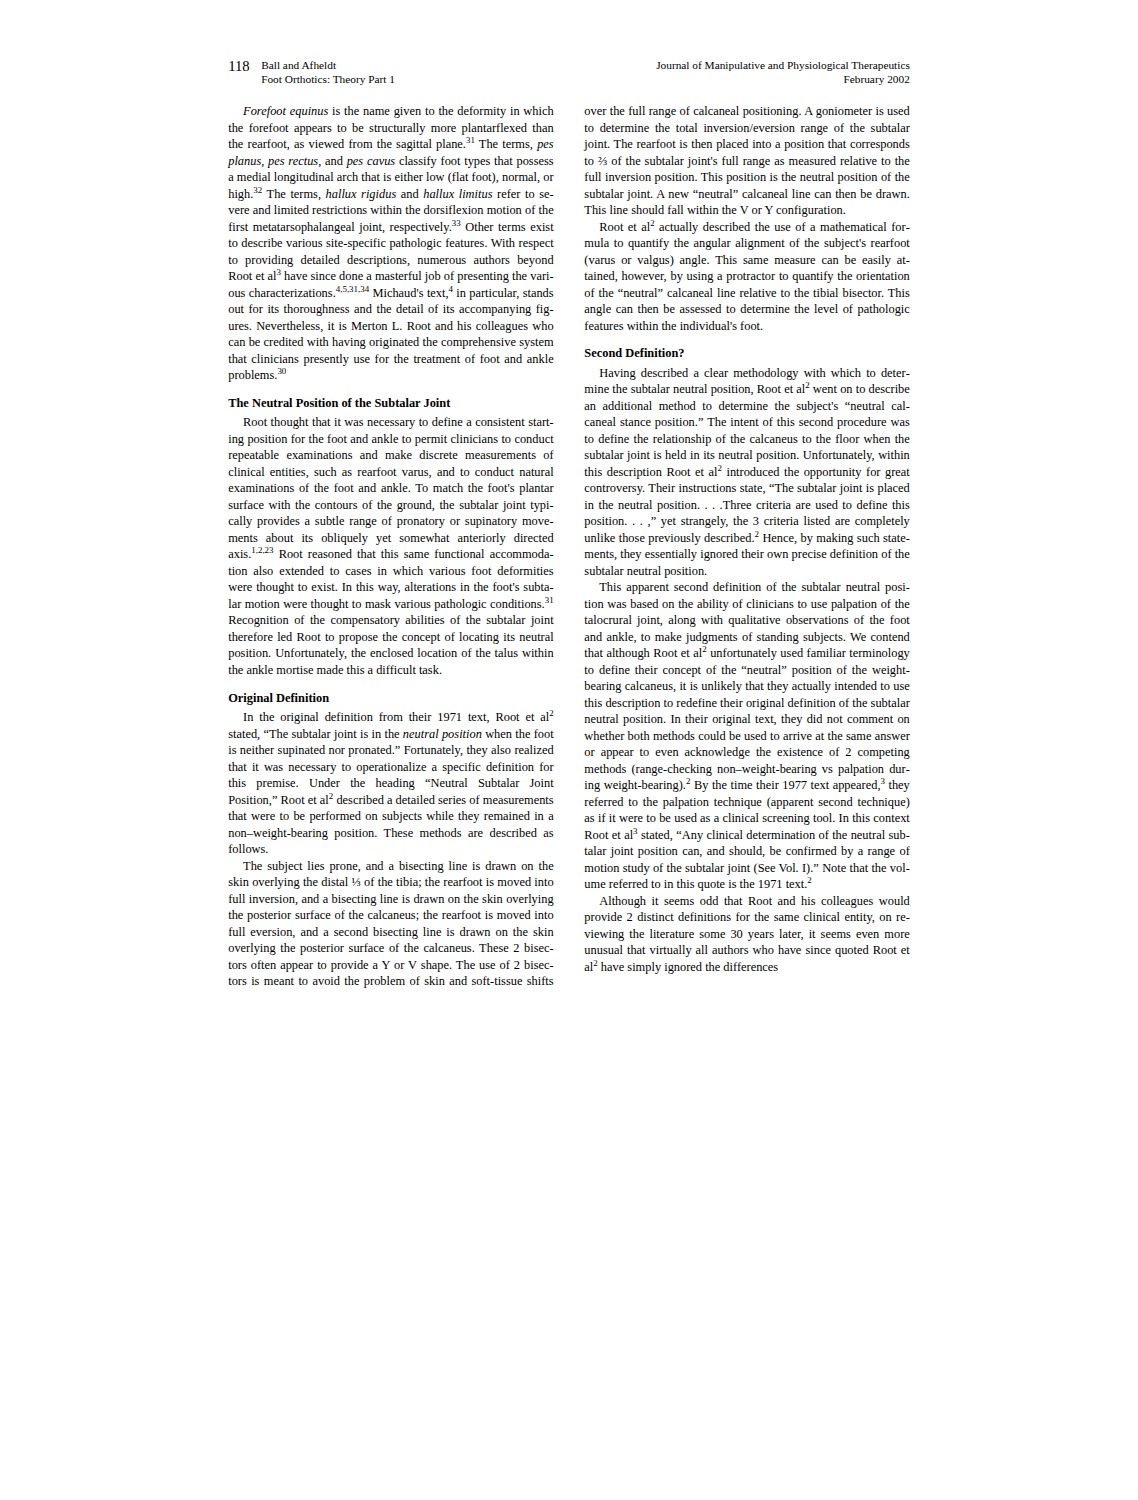118
Ball and Afheldt
Foot Orthotics: Theory Part 1
Journal of Manipulative and Physiological Therapeutics
February 2002
Forefoot equinus is the name given to the deformity in which the forefoot appears to be structurally more plantarflexed than the rearfoot, as viewed from the sagittal plane.31 The terms, pes planus, pes rectus, and pes cavus classify foot types that possess a medial longitudinal arch that is either low (flat foot), normal, or high.32 The terms, hallux rigidus and hallux limitus refer to severe and limited restrictions within the dorsiflexion motion of the first metatarsophalangeal joint, respectively.33 Other terms exist to describe various site-specific pathologic features. With respect to providing detailed descriptions, numerous authors beyond Root et al3 have since done a masterful job of presenting the various characterizations.4,5,31,34 Michaud's text,4 in particular, stands out for its thoroughness and the detail of its accompanying figures. Nevertheless, it is Merton L. Root and his colleagues who can be credited with having originated the comprehensive system that clinicians presently use for the treatment of foot and ankle problems.30
The Neutral Position of the Subtalar Joint
Root thought that it was necessary to define a consistent starting position for the foot and ankle to permit clinicians to conduct repeatable examinations and make discrete measurements of clinical entities, such as rearfoot varus, and to conduct natural examinations of the foot and ankle. To match the foot's plantar surface with the contours of the ground, the subtalar joint typically provides a subtle range of pronatory or supinatory movements about its obliquely yet somewhat anteriorly directed axis.1,2,23 Root reasoned that this same functional accommodation also extended to cases in which various foot deformities were thought to exist. In this way, alterations in the foot's subtalar motion were thought to mask various pathologic conditions.31 Recognition of the compensatory abilities of the subtalar joint therefore led Root to propose the concept of locating its neutral position. Unfortunately, the enclosed location of the talus within the ankle mortise made this a difficult task.
Original Definition
In the original definition from their 1971 text, Root et al2 stated, “The subtalar joint is in the neutral position when the foot is neither supinated nor pronated.” Fortunately, they also realized that it was necessary to operationalize a specific definition for this premise. Under the heading “Neutral Subtalar Joint Position,” Root et al2 described a detailed series of measurements that were to be performed on subjects while they remained in a non–weight-bearing position. These methods are described as follows.
The subject lies prone, and a bisecting line is drawn on the skin overlying the distal ⅓ of the tibia; the rearfoot is moved into full inversion, and a bisecting line is drawn on the skin overlying the posterior surface of the calcaneus; the rearfoot is moved into full eversion, and a second bisecting line is drawn on the skin overlying the posterior surface of the calcaneus. These 2 bisectors often appear to provide a Y or V shape. The use of 2 bisectors is meant to avoid the problem of skin and soft-tissue shifts over the full range of calcaneal positioning. A goniometer is used to determine the total inversion/eversion range of the subtalar joint. The rearfoot is then placed into a position that corresponds to ⅔ of the subtalar joint's full range as measured relative to the full inversion position. This position is the neutral position of the subtalar joint. A new “neutral” calcaneal line can then be drawn. This line should fall within the V or Y configuration.
Root et al2 actually described the use of a mathematical formula to quantify the angular alignment of the subject's rearfoot (varus or valgus) angle. This same measure can be easily attained, however, by using a protractor to quantify the orientation of the “neutral” calcaneal line relative to the tibial bisector. This angle can then be assessed to determine the level of pathologic features within the individual's foot.
Second Definition?
Having described a clear methodology with which to determine the subtalar neutral position, Root et al2 went on to describe an additional method to determine the subject's “neutral calcaneal stance position.” The intent of this second procedure was to define the relationship of the calcaneus to the floor when the subtalar joint is held in its neutral position. Unfortunately, within this description Root et al2 introduced the opportunity for great controversy. Their instructions state, “The subtalar joint is placed in the neutral position. . . .Three criteria are used to define this position. . . ,” yet strangely, the 3 criteria listed are completely unlike those previously described.2 Hence, by making such statements, they essentially ignored their own precise definition of the subtalar neutral position.
This apparent second definition of the subtalar neutral position was based on the ability of clinicians to use palpation of the talocrural joint, along with qualitative observations of the foot and ankle, to make judgments of standing subjects. We contend that although Root et al2 unfortunately used familiar terminology to define their concept of the “neutral” position of the weight-bearing calcaneus, it is unlikely that they actually intended to use this description to redefine their original definition of the subtalar neutral position. In their original text, they did not comment on whether both methods could be used to arrive at the same answer or appear to even acknowledge the existence of 2 competing methods (range-checking non–weight-bearing vs palpation during weight-bearing).2 By the time their 1977 text appeared,3 they referred to the palpation technique (apparent second technique) as if it were to be used as a clinical screening tool. In this context Root et al3 stated, “Any clinical determination of the neutral subtalar joint position can, and should, be confirmed by a range of motion study of the subtalar joint (See Vol. I).” Note that the volume referred to in this quote is the 1971 text.2
Although it seems odd that Root and his colleagues would provide 2 distinct definitions for the same clinical entity, on reviewing the literature some 30 years later, it seems even more unusual that virtually all authors who have since quoted Root et al2 have simply ignored the differences